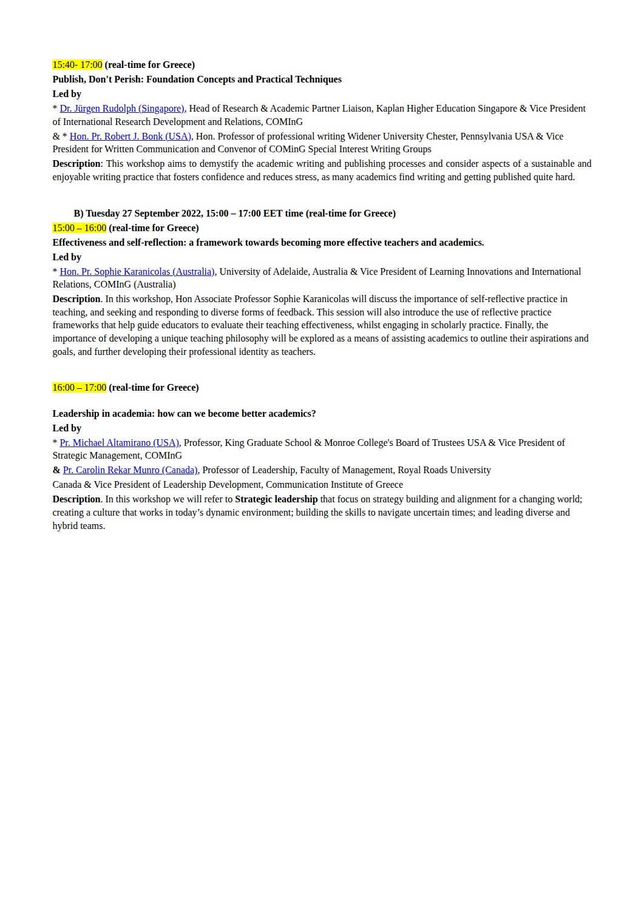15:40- 17:00 (real-time for Greece)
Publish, Don't Perish: Foundation Concepts and Practical Techniques
Led by
* Dr. Jürgen Rudolph (Singapore), Head of Research & Academic Partner Liaison, Kaplan Higher Education Singapore & Vice President of International Research Development and Relations, COMInG
& * Hon. Pr. Robert J. Bonk (USA), Hon. Professor of professional writing Widener University Chester, Pennsylvania USA & Vice President for Written Communication and Convenor of COMinG Special Interest Writing Groups
Description: This workshop aims to demystify the academic writing and publishing processes and consider aspects of a sustainable and enjoyable writing practice that fosters confidence and reduces stress, as many academics find writing and getting published quite hard.
B) Tuesday 27 September 2022, 15:00 – 17:00 EET time (real-time for Greece)
15:00 – 16:00 (real-time for Greece)
Effectiveness and self-reflection: a framework towards becoming more effective teachers and academics.
Led by
* Hon. Pr. Sophie Karanicolas (Australia), University of Adelaide, Australia & Vice President of Learning Innovations and International Relations, COMInG (Australia)
Description. In this workshop, Hon Associate Professor Sophie Karanicolas will discuss the importance of self-reflective practice in teaching, and seeking and responding to diverse forms of feedback. This session will also introduce the use of reflective practice frameworks that help guide educators to evaluate their teaching effectiveness, whilst engaging in scholarly practice. Finally, the importance of developing a unique teaching philosophy will be explored as a means of assisting academics to outline their aspirations and goals, and further developing their professional identity as teachers.
16:00 – 17:00 (real-time for Greece)
Leadership in academia: how can we become better academics?
Led by
* Pr. Michael Altamirano (USA), Professor, King Graduate School & Monroe College's Board of Trustees USA & Vice President of Strategic Management, COMInG
& Pr. Carolin Rekar Munro (Canada), Professor of Leadership, Faculty of Management, Royal Roads University
Canada & Vice President of Leadership Development, Communication Institute of Greece
Description. In this workshop we will refer to Strategic leadership that focus on strategy building and alignment for a changing world; creating a culture that works in today’s dynamic environment; building the skills to navigate uncertain times; and leading diverse and hybrid teams.